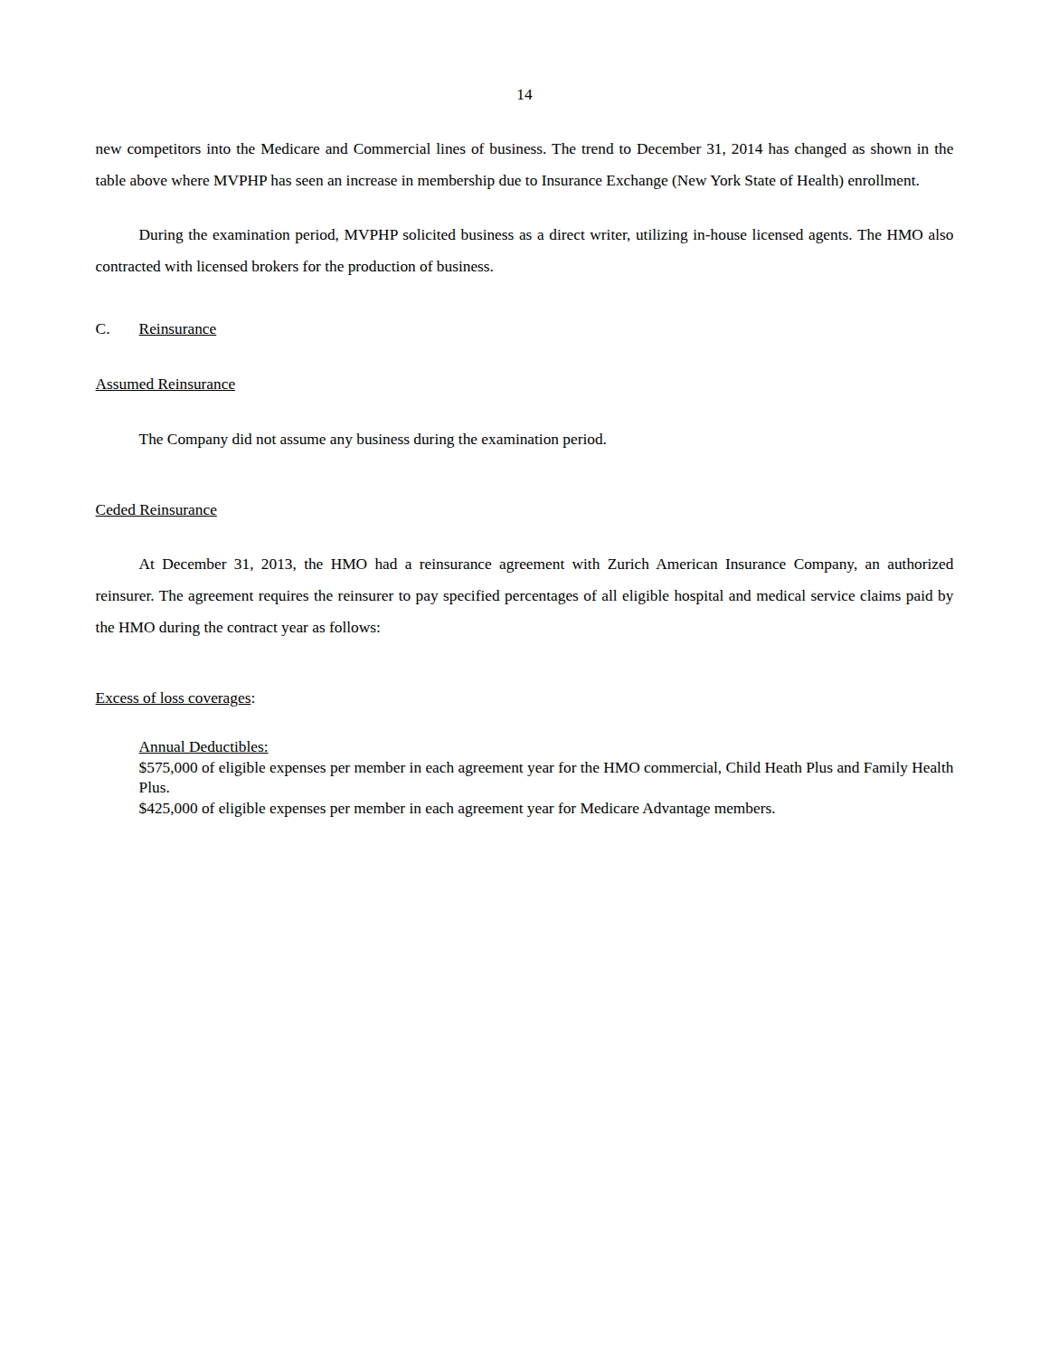14
new competitors into the Medicare and Commercial lines of business. The trend to December 31, 2014 has changed as shown in the table above where MVPHP has seen an increase in membership due to Insurance Exchange (New York State of Health) enrollment.
During the examination period, MVPHP solicited business as a direct writer, utilizing in-house licensed agents. The HMO also contracted with licensed brokers for the production of business.
C. Reinsurance
Assumed Reinsurance
The Company did not assume any business during the examination period.
Ceded Reinsurance
At December 31, 2013, the HMO had a reinsurance agreement with Zurich American Insurance Company, an authorized reinsurer. The agreement requires the reinsurer to pay specified percentages of all eligible hospital and medical service claims paid by the HMO during the contract year as follows:
Excess of loss coverages:
Annual Deductibles:
$575,000 of eligible expenses per member in each agreement year for the HMO commercial, Child Heath Plus and Family Health Plus.
$425,000 of eligible expenses per member in each agreement year for Medicare Advantage members.